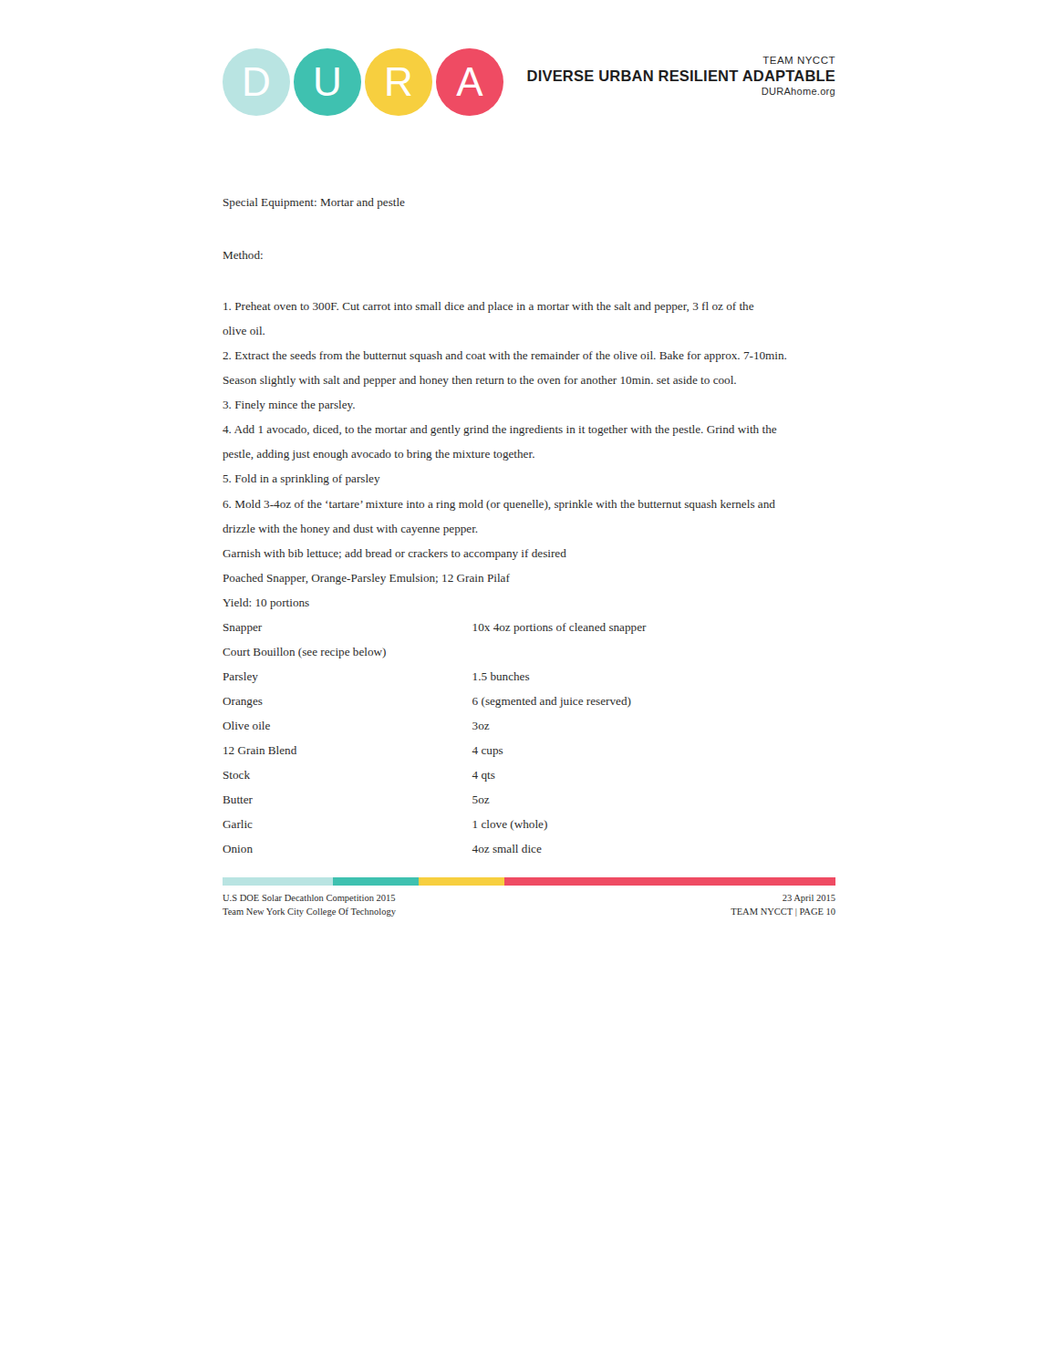D
U
R
A
TEAM NYCCT
DIVERSE URBAN RESILIENT ADAPTABLE
DURAhome.org
Special Equipment: Mortar and pestle
Method:
1. Preheat oven to 300F. Cut carrot into small dice and place in a mortar with the salt and pepper, 3 fl oz of the
olive oil.
2. Extract the seeds from the butternut squash and coat with the remainder of the olive oil. Bake for approx. 7-10min.
Season slightly with salt and pepper and honey then return to the oven for another 10min. set aside to cool.
3. Finely mince the parsley.
4. Add 1 avocado, diced, to the mortar and gently grind the ingredients in it together with the pestle. Grind with the
pestle, adding just enough avocado to bring the mixture together.
5. Fold in a sprinkling of parsley
6. Mold 3-4oz of the ‘tartare’ mixture into a ring mold (or quenelle), sprinkle with the butternut squash kernels and
drizzle with the honey and dust with cayenne pepper.
Garnish with bib lettuce; add bread or crackers to accompany if desired
Poached Snapper, Orange-Parsley Emulsion; 12 Grain Pilaf
Yield: 10 portions
| Snapper | 10x 4oz portions of cleaned snapper |
| Court Bouillon (see recipe below) |
| Parsley | 1.5 bunches |
| Oranges | 6 (segmented and juice reserved) |
| Olive oile | 3oz |
| 12 Grain Blend | 4 cups |
| Stock | 4 qts |
| Butter | 5oz |
| Garlic | 1 clove (whole) |
| Onion | 4oz small dice |
U.S DOE Solar Decathlon Competition 2015
Team New York City College Of Technology
23 April 2015
TEAM NYCCT | PAGE 10